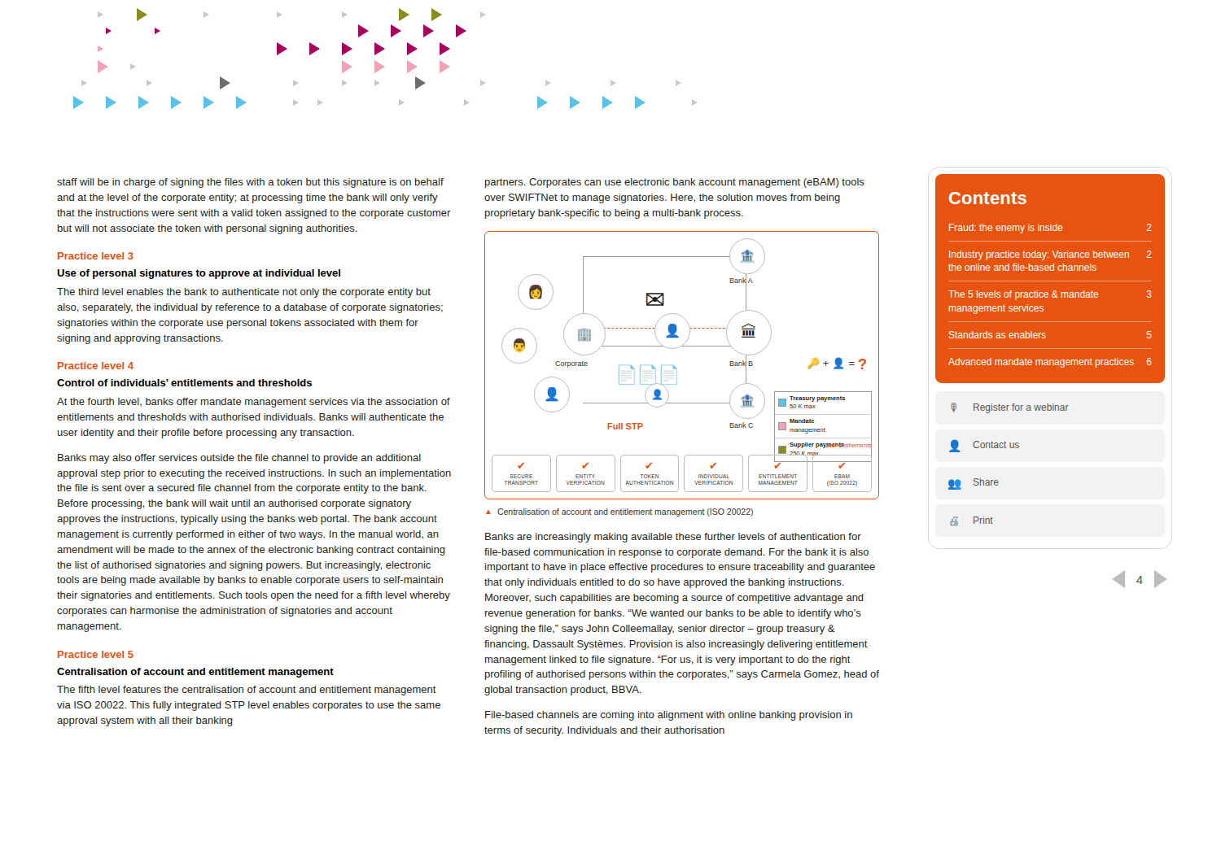staff will be in charge of signing the files with a token but this signature is on behalf and at the level of the corporate entity; at processing time the bank will only verify that the instructions were sent with a valid token assigned to the corporate customer but will not associate the token with personal signing authorities.
Practice level 3
Use of personal signatures to approve at individual level
The third level enables the bank to authenticate not only the corporate entity but also, separately, the individual by reference to a database of corporate signatories; signatories within the corporate use personal tokens associated with them for signing and approving transactions.
Practice level 4
Control of individuals’ entitlements and thresholds
At the fourth level, banks offer mandate management services via the association of entitlements and thresholds with authorised individuals. Banks will authenticate the user identity and their profile before processing any transaction.
Banks may also offer services outside the file channel to provide an additional approval step prior to executing the received instructions. In such an implementation the file is sent over a secured file channel from the corporate entity to the bank. Before processing, the bank will wait until an authorised corporate signatory approves the instructions, typically using the banks web portal. The bank account management is currently performed in either of two ways. In the manual world, an amendment will be made to the annex of the electronic banking contract containing the list of authorised signatories and signing powers. But increasingly, electronic tools are being made available by banks to enable corporate users to self-maintain their signatories and entitlements. Such tools open the need for a fifth level whereby corporates can harmonise the administration of signatories and account management.
Practice level 5
Centralisation of account and entitlement management
The fifth level features the centralisation of account and entitlement management via ISO 20022. This fully integrated STP level enables corporates to use the same approval system with all their banking
partners. Corporates can use electronic bank account management (eBAM) tools over SWIFTNet to manage signatories. Here, the solution moves from being proprietary bank-specific to being a multi-bank process.
👩
👨
👤
🏢
Corporate
✉
👤
📄
📄
📄
👤
🏦
Bank A
🏛
Bank B
🏦
Bank C
🔑+👤=?
Treasury payments
50 K max
Mandate
management
Supplier payments
250 K max
User entitlements
Full STP
✔SECURE
TRANSPORT
✔ENTITY
VERIFICATION
✔TOKEN
AUTHENTICATION
✔INDIVIDUAL
VERIFICATION
✔ENTITLEMENT
MANAGEMENT
✔EBAM
(ISO 20022)
▲Centralisation of account and entitlement management (ISO 20022)
Banks are increasingly making available these further levels of authentication for file-based communication in response to corporate demand. For the bank it is also important to have in place effective procedures to ensure traceability and guarantee that only individuals entitled to do so have approved the banking instructions. Moreover, such capabilities are becoming a source of competitive advantage and revenue generation for banks. “We wanted our banks to be able to identify who’s signing the file,” says John Colleemallay, senior director – group treasury & financing, Dassault Systèmes. Provision is also increasingly delivering entitlement management linked to file signature. “For us, it is very important to do the right profiling of authorised persons within the corporates,” says Carmela Gomez, head of global transaction product, BBVA.
File-based channels are coming into alignment with online banking provision in terms of security. Individuals and their authorisation
Contents
Fraud: the enemy is inside 2
Industry practice today: Variance between the online and file-based channels 2
The 5 levels of practice & mandate management services 3
Standards as enablers 5
Advanced mandate management practices 6
🎙Register for a webinar
👤Contact us
👥Share
🖨Print
4